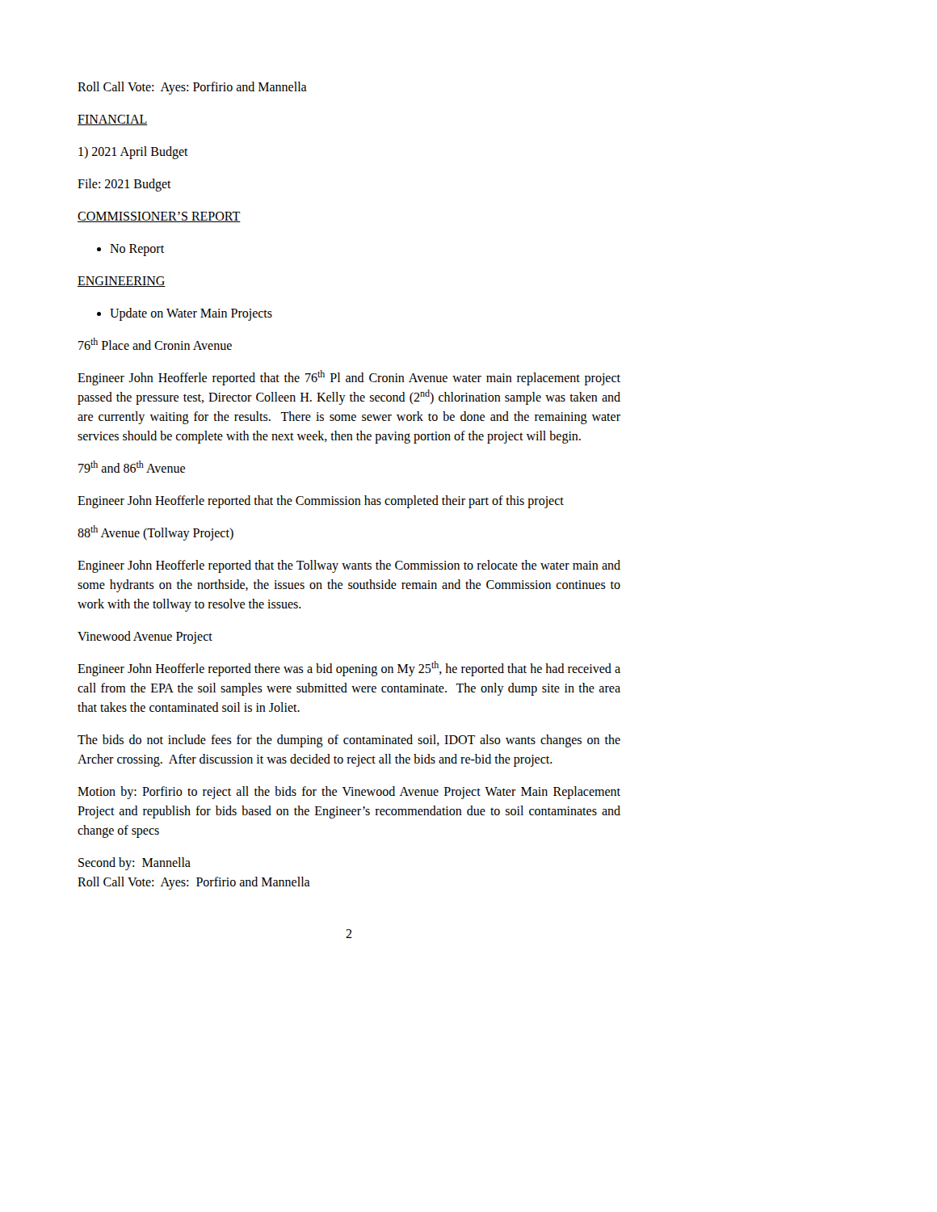Roll Call Vote: Ayes: Porfirio and Mannella
FINANCIAL
1) 2021 April Budget
File: 2021 Budget
COMMISSIONER’S REPORT
No Report
ENGINEERING
Update on Water Main Projects
76th Place and Cronin Avenue
Engineer John Heofferle reported that the 76th Pl and Cronin Avenue water main replacement project passed the pressure test, Director Colleen H. Kelly the second (2nd) chlorination sample was taken and are currently waiting for the results. There is some sewer work to be done and the remaining water services should be complete with the next week, then the paving portion of the project will begin.
79th and 86th Avenue
Engineer John Heofferle reported that the Commission has completed their part of this project
88th Avenue (Tollway Project)
Engineer John Heofferle reported that the Tollway wants the Commission to relocate the water main and some hydrants on the northside, the issues on the southside remain and the Commission continues to work with the tollway to resolve the issues.
Vinewood Avenue Project
Engineer John Heofferle reported there was a bid opening on My 25th, he reported that he had received a call from the EPA the soil samples were submitted were contaminate. The only dump site in the area that takes the contaminated soil is in Joliet.
The bids do not include fees for the dumping of contaminated soil, IDOT also wants changes on the Archer crossing. After discussion it was decided to reject all the bids and re-bid the project.
Motion by: Porfirio to reject all the bids for the Vinewood Avenue Project Water Main Replacement Project and republish for bids based on the Engineer’s recommendation due to soil contaminates and change of specs
Second by: Mannella
Roll Call Vote: Ayes: Porfirio and Mannella
2